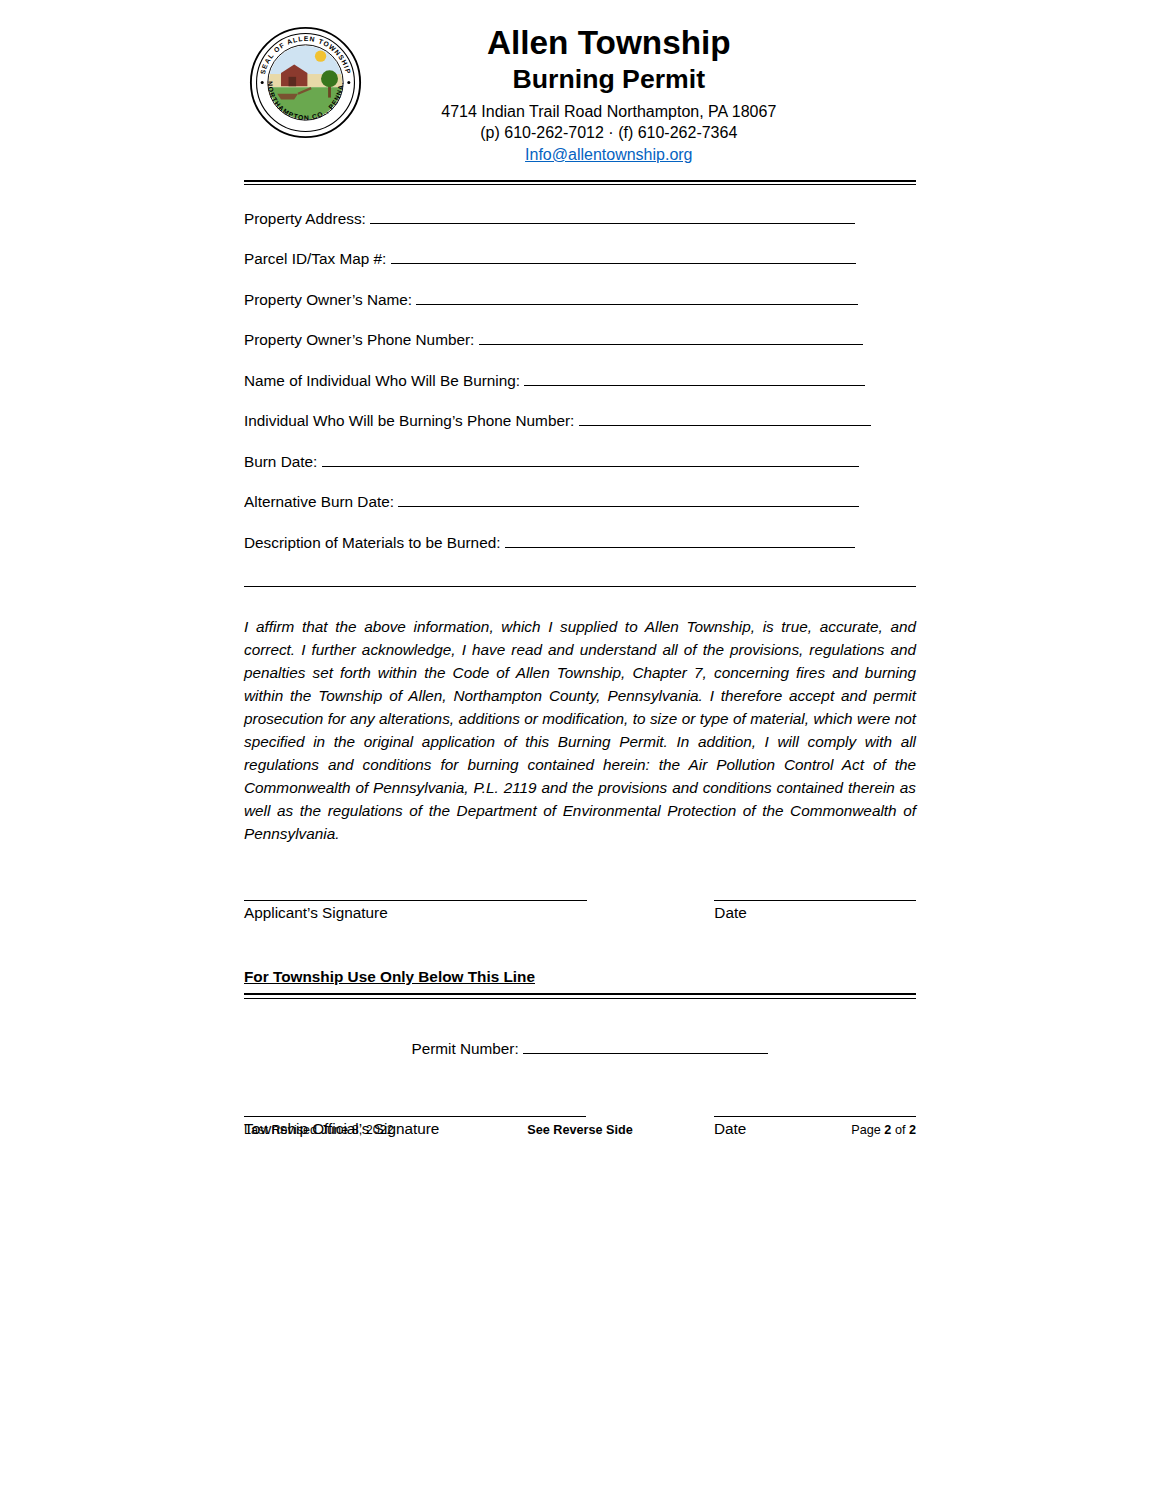SEAL OF ALLEN TOWNSHIP NORTHAMPTON CO., PENNA.
Allen Township
Burning Permit
4714 Indian Trail Road Northampton, PA 18067
(p) 610-262-7012 · (f) 610-262-7364
Info@allentownship.org
Property Address:
Parcel ID/Tax Map #:
Property Owner’s Name:
Property Owner’s Phone Number:
Name of Individual Who Will Be Burning:
Individual Who Will be Burning’s Phone Number:
Burn Date:
Alternative Burn Date:
Description of Materials to be Burned:
I affirm that the above information, which I supplied to Allen Township, is true, accurate, and correct. I further acknowledge, I have read and understand all of the provisions, regulations and penalties set forth within the Code of Allen Township, Chapter 7, concerning fires and burning within the Township of Allen, Northampton County, Pennsylvania. I therefore accept and permit prosecution for any alterations, additions or modification, to size or type of material, which were not specified in the original application of this Burning Permit. In addition, I will comply with all regulations and conditions for burning contained herein: the Air Pollution Control Act of the Commonwealth of Pennsylvania, P.L. 2119 and the provisions and conditions contained therein as well as the regulations of the Department of Environmental Protection of the Commonwealth of Pennsylvania.
| Applicant’s Signature | | Date |
For Township Use Only Below This Line
Permit Number:
| Township Official’s Signature | | Date |
| Last Revised June 8, 2022 | See Reverse Side | Page 2 of 2 |